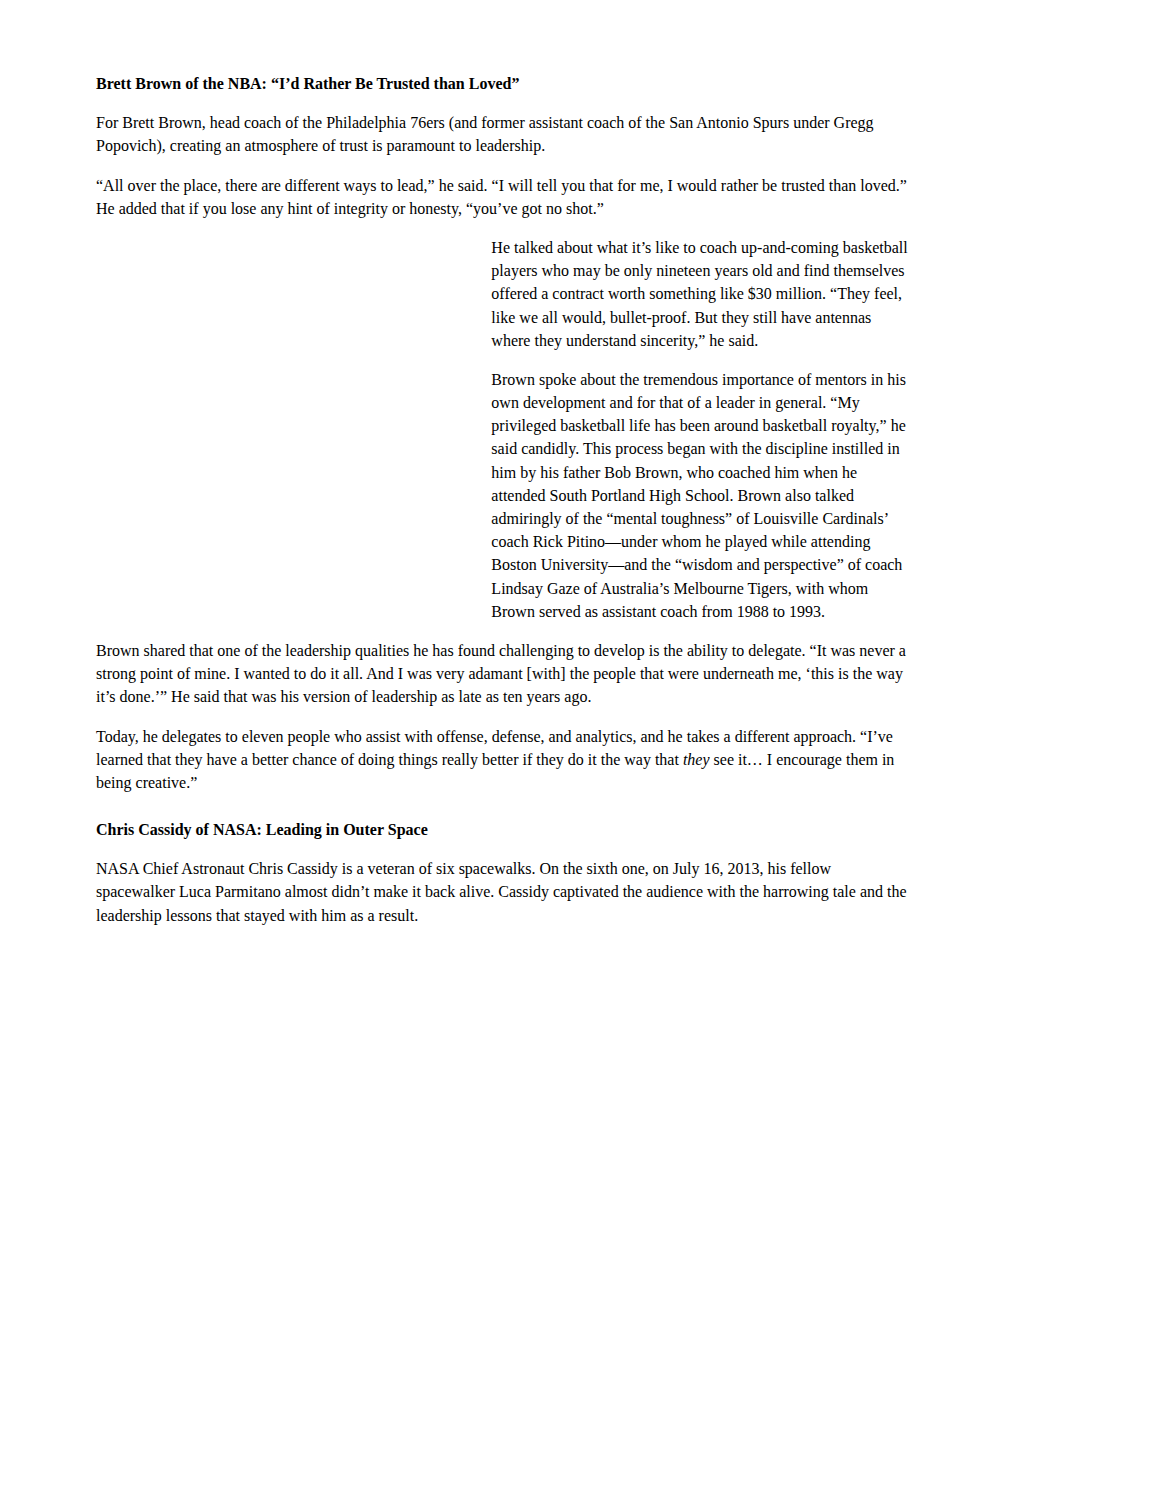Brett Brown of the NBA: “I’d Rather Be Trusted than Loved”
For Brett Brown, head coach of the Philadelphia 76ers (and former assistant coach of the San Antonio Spurs under Gregg Popovich), creating an atmosphere of trust is paramount to leadership.
“All over the place, there are different ways to lead,” he said. “I will tell you that for me, I would rather be trusted than loved.” He added that if you lose any hint of integrity or honesty, “you’ve got no shot.”
He talked about what it’s like to coach up-and-coming basketball players who may be only nineteen years old and find themselves offered a contract worth something like $30 million. “They feel, like we all would, bullet-proof. But they still have antennas where they understand sincerity,” he said.
Brown spoke about the tremendous importance of mentors in his own development and for that of a leader in general. “My privileged basketball life has been around basketball royalty,” he said candidly. This process began with the discipline instilled in him by his father Bob Brown, who coached him when he attended South Portland High School. Brown also talked admiringly of the “mental toughness” of Louisville Cardinals’ coach Rick Pitino—under whom he played while attending Boston University—and the “wisdom and perspective” of coach Lindsay Gaze of Australia’s Melbourne Tigers, with whom Brown served as assistant coach from 1988 to 1993.
Brown shared that one of the leadership qualities he has found challenging to develop is the ability to delegate. “It was never a strong point of mine. I wanted to do it all. And I was very adamant [with] the people that were underneath me, ‘this is the way it’s done.’” He said that was his version of leadership as late as ten years ago.
Today, he delegates to eleven people who assist with offense, defense, and analytics, and he takes a different approach. “I’ve learned that they have a better chance of doing things really better if they do it the way that they see it… I encourage them in being creative.”
Chris Cassidy of NASA: Leading in Outer Space
NASA Chief Astronaut Chris Cassidy is a veteran of six spacewalks. On the sixth one, on July 16, 2013, his fellow spacewalker Luca Parmitano almost didn’t make it back alive. Cassidy captivated the audience with the harrowing tale and the leadership lessons that stayed with him as a result.